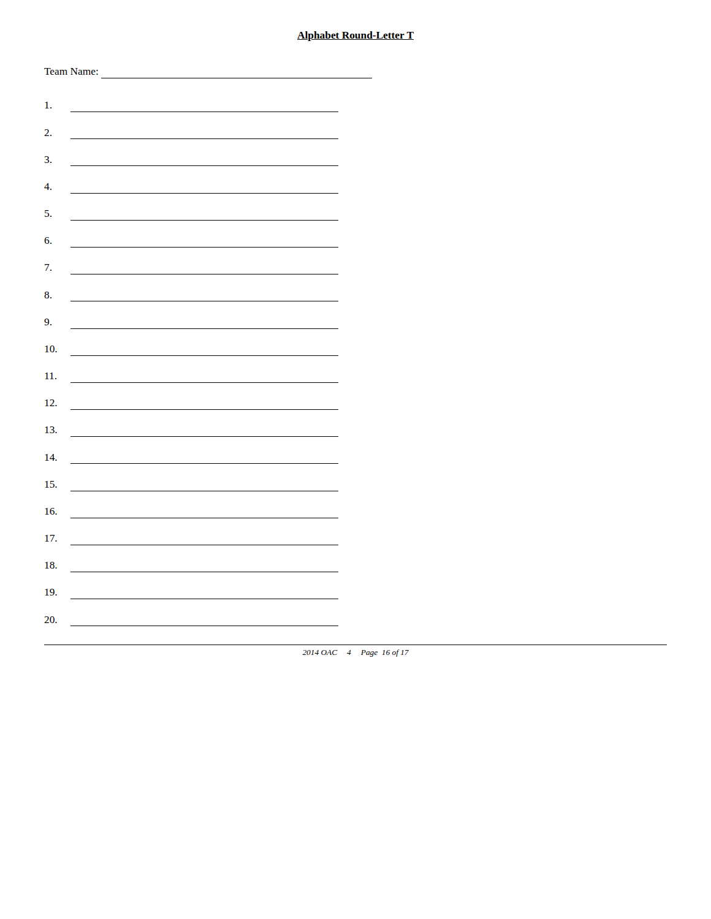Alphabet Round-Letter T
Team Name:
2014 OAC 4 Page 16 of 17